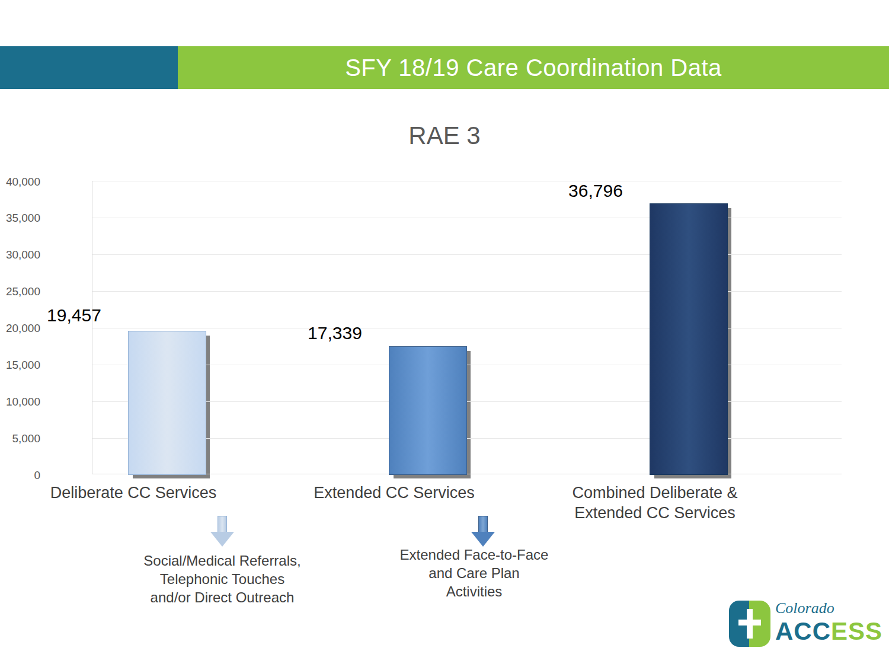SFY 18/19 Care Coordination Data
RAE 3
40,000
35,000
30,000
25,000
20,000
15,000
10,000
5,000
0
19,457
17,339
36,796
Deliberate CC Services
Extended CC Services
Combined Deliberate &
Extended CC Services
Social/Medical Referrals,
Telephonic Touches
and/or Direct Outreach
Extended Face-to-Face
and Care Plan
Activities
Colorado
ACC ESS